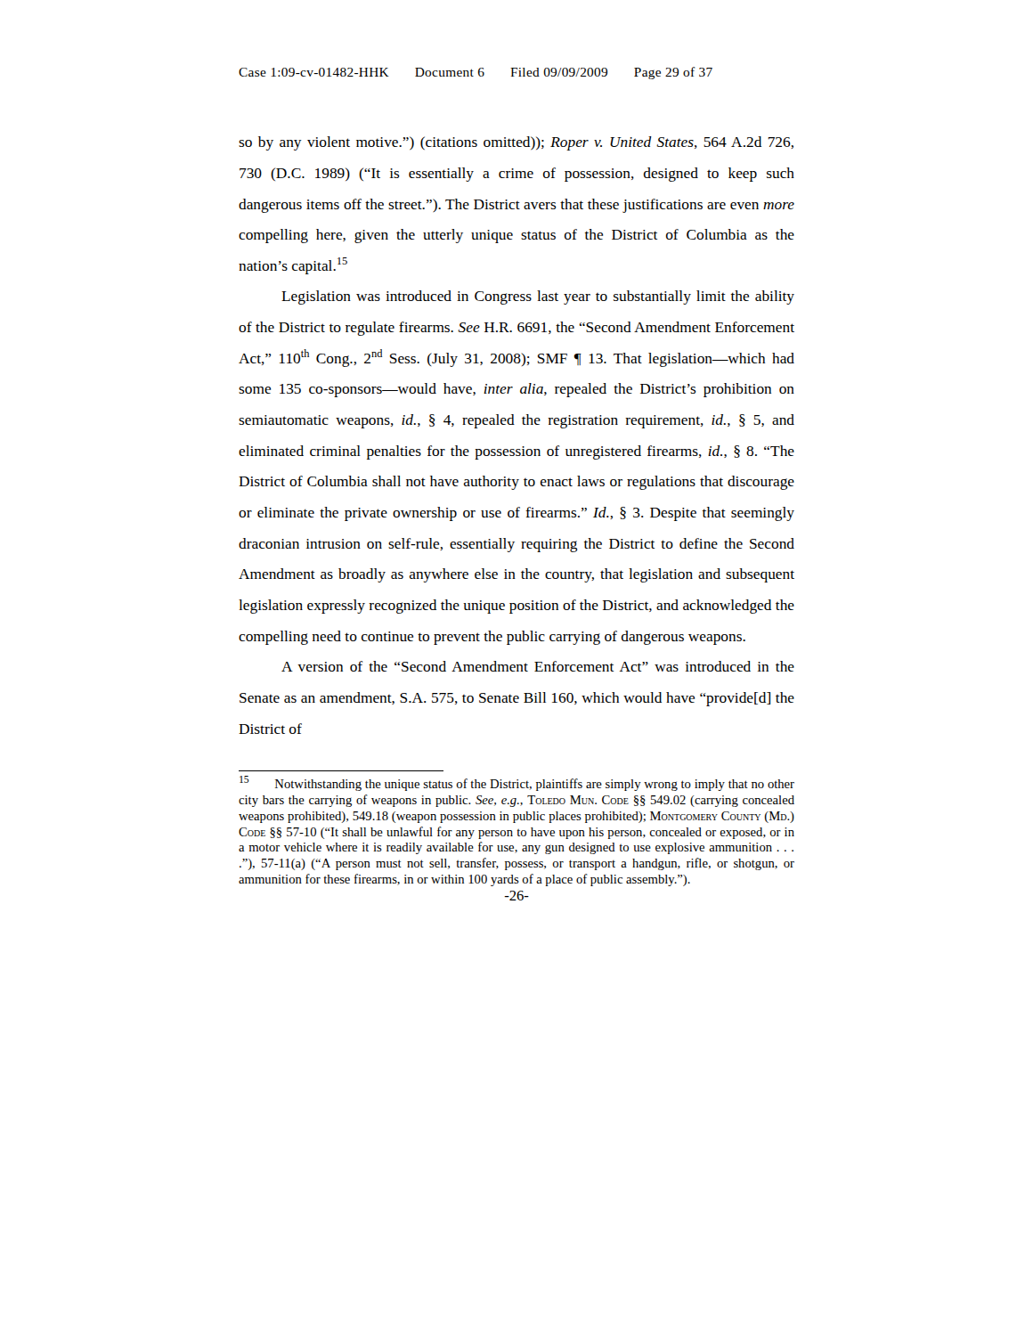Case 1:09-cv-01482-HHK Document 6 Filed 09/09/2009 Page 29 of 37
so by any violent motive.”) (citations omitted)); Roper v. United States, 564 A.2d 726, 730 (D.C. 1989) (“It is essentially a crime of possession, designed to keep such dangerous items off the street.”). The District avers that these justifications are even more compelling here, given the utterly unique status of the District of Columbia as the nation’s capital.15
Legislation was introduced in Congress last year to substantially limit the ability of the District to regulate firearms. See H.R. 6691, the “Second Amendment Enforcement Act,” 110th Cong., 2nd Sess. (July 31, 2008); SMF ¶ 13. That legislation—which had some 135 co-sponsors—would have, inter alia, repealed the District’s prohibition on semiautomatic weapons, id., § 4, repealed the registration requirement, id., § 5, and eliminated criminal penalties for the possession of unregistered firearms, id., § 8. “The District of Columbia shall not have authority to enact laws or regulations that discourage or eliminate the private ownership or use of firearms.” Id., § 3. Despite that seemingly draconian intrusion on self-rule, essentially requiring the District to define the Second Amendment as broadly as anywhere else in the country, that legislation and subsequent legislation expressly recognized the unique position of the District, and acknowledged the compelling need to continue to prevent the public carrying of dangerous weapons.
A version of the “Second Amendment Enforcement Act” was introduced in the Senate as an amendment, S.A. 575, to Senate Bill 160, which would have “provide[d] the District of
15 Notwithstanding the unique status of the District, plaintiffs are simply wrong to imply that no other city bars the carrying of weapons in public. See, e.g., Toledo Mun. Code §§ 549.02 (carrying concealed weapons prohibited), 549.18 (weapon possession in public places prohibited); Montgomery County (Md.) Code §§ 57-10 (“It shall be unlawful for any person to have upon his person, concealed or exposed, or in a motor vehicle where it is readily available for use, any gun designed to use explosive ammunition . . . .”), 57-11(a) (“A person must not sell, transfer, possess, or transport a handgun, rifle, or shotgun, or ammunition for these firearms, in or within 100 yards of a place of public assembly.”).
-26-